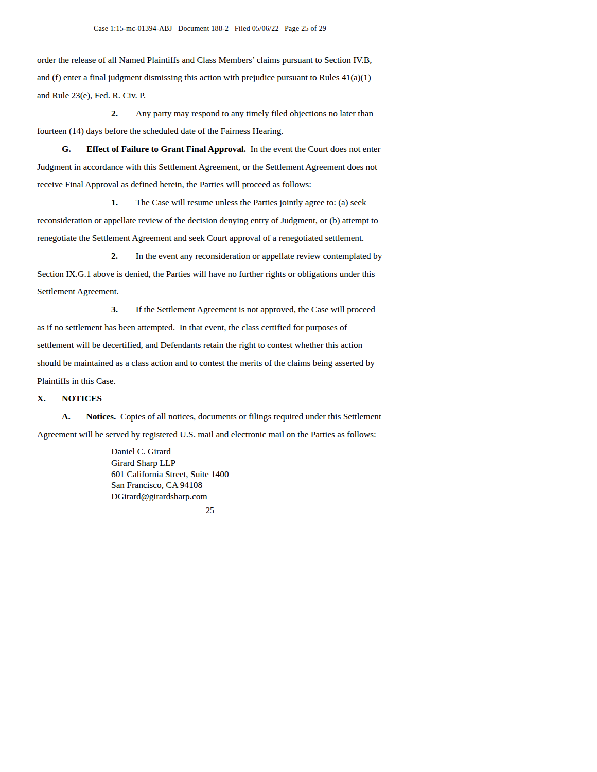Case 1:15-mc-01394-ABJ Document 188-2 Filed 05/06/22 Page 25 of 29
order the release of all Named Plaintiffs and Class Members’ claims pursuant to Section IV.B, and (f) enter a final judgment dismissing this action with prejudice pursuant to Rules 41(a)(1) and Rule 23(e), Fed. R. Civ. P.
2. Any party may respond to any timely filed objections no later than fourteen (14) days before the scheduled date of the Fairness Hearing.
G. Effect of Failure to Grant Final Approval. In the event the Court does not enter Judgment in accordance with this Settlement Agreement, or the Settlement Agreement does not receive Final Approval as defined herein, the Parties will proceed as follows:
1. The Case will resume unless the Parties jointly agree to: (a) seek reconsideration or appellate review of the decision denying entry of Judgment, or (b) attempt to renegotiate the Settlement Agreement and seek Court approval of a renegotiated settlement.
2. In the event any reconsideration or appellate review contemplated by Section IX.G.1 above is denied, the Parties will have no further rights or obligations under this Settlement Agreement.
3. If the Settlement Agreement is not approved, the Case will proceed as if no settlement has been attempted. In that event, the class certified for purposes of settlement will be decertified, and Defendants retain the right to contest whether this action should be maintained as a class action and to contest the merits of the claims being asserted by Plaintiffs in this Case.
X. NOTICES
A. Notices. Copies of all notices, documents or filings required under this Settlement Agreement will be served by registered U.S. mail and electronic mail on the Parties as follows:
Daniel C. Girard
Girard Sharp LLP
601 California Street, Suite 1400
San Francisco, CA 94108
DGirard@girardsharp.com
25